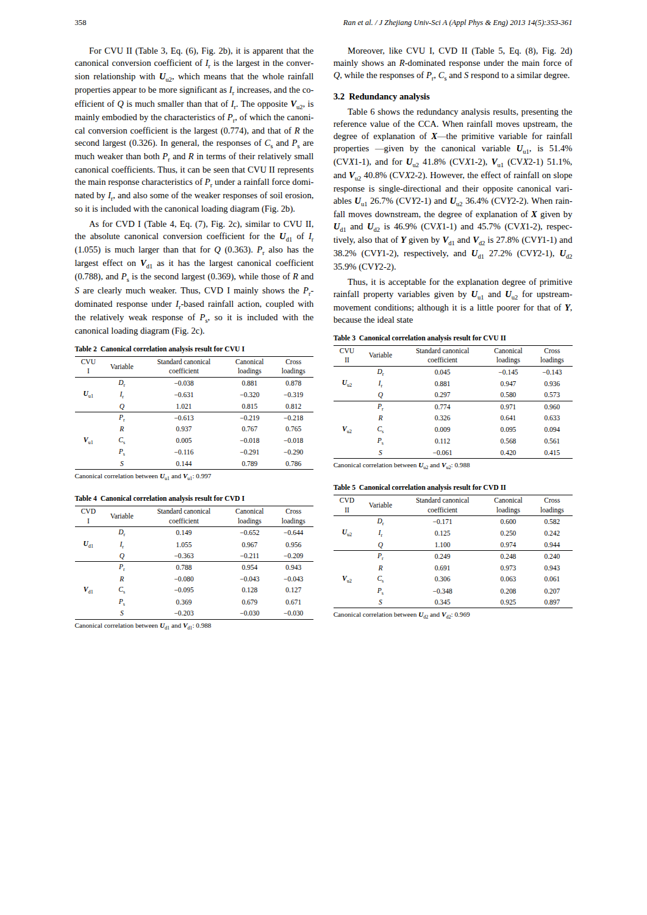358 Ran et al. / J Zhejiang Univ-Sci A (Appl Phys & Eng) 2013 14(5):353-361
For CVU II (Table 3, Eq. (6), Fig. 2b), it is apparent that the canonical conversion coefficient of Ir is the largest in the conversion relationship with Uu2, which means that the whole rainfall properties appear to be more significant as Ir increases, and the coefficient of Q is much smaller than that of Ir. The opposite Vu2, is mainly embodied by the characteristics of Pr, of which the canonical conversion coefficient is the largest (0.774), and that of R the second largest (0.326). In general, the responses of Cs and Ps are much weaker than both Pr and R in terms of their relatively small canonical coefficients. Thus, it can be seen that CVU II represents the main response characteristics of Pr under a rainfall force dominated by Ir, and also some of the weaker responses of soil erosion, so it is included with the canonical loading diagram (Fig. 2b).
As for CVD I (Table 4, Eq. (7), Fig. 2c), similar to CVU II, the absolute canonical conversion coefficient for the Ud1 of Ir (1.055) is much larger than that for Q (0.363). Pr also has the largest effect on Vd1 as it has the largest canonical coefficient (0.788), and Ps is the second largest (0.369), while those of R and S are clearly much weaker. Thus, CVD I mainly shows the Pr-dominated response under Ir-based rainfall action, coupled with the relatively weak response of Ps, so it is included with the canonical loading diagram (Fig. 2c).
Table 2 Canonical correlation analysis result for CVU I
| CVU I | Variable | Standard canonical coefficient | Canonical loadings | Cross loadings |
| --- | --- | --- | --- | --- |
| U u1 | D r | −0.038 | 0.881 | 0.878 |
| I r | −0.631 | −0.320 | −0.319 |
| Q | 1.021 | 0.815 | 0.812 |
| V u1 | P r | −0.613 | −0.219 | −0.218 |
| R | 0.937 | 0.767 | 0.765 |
| C s | 0.005 | −0.018 | −0.018 |
| P s | −0.116 | −0.291 | −0.290 |
| S | 0.144 | 0.789 | 0.786 |
Canonical correlation between Uu1 and Vu1: 0.997
Table 4 Canonical correlation analysis result for CVD I
| CVD I | Variable | Standard canonical coefficient | Canonical loadings | Cross loadings |
| --- | --- | --- | --- | --- |
| U d1 | D r | 0.149 | −0.652 | −0.644 |
| I r | 1.055 | 0.967 | 0.956 |
| Q | −0.363 | −0.211 | −0.209 |
| V d1 | P r | 0.788 | 0.954 | 0.943 |
| R | −0.080 | −0.043 | −0.043 |
| C s | −0.095 | 0.128 | 0.127 |
| P s | 0.369 | 0.679 | 0.671 |
| S | −0.203 | −0.030 | −0.030 |
Canonical correlation between Ud1 and Vd1: 0.988
Moreover, like CVU I, CVD II (Table 5, Eq. (8), Fig. 2d) mainly shows an R-dominated response under the main force of Q, while the responses of Pr, Cs and S respond to a similar degree.
3.2 Redundancy analysis
Table 6 shows the redundancy analysis results, presenting the reference value of the CCA. When rainfall moves upstream, the degree of explanation of X—the primitive variable for rainfall properties —given by the canonical variable Uu1, is 51.4% (CVX1-1), and for Uu2 41.8% (CVX1-2), Vu1 (CVX2-1) 51.1%, and Vu2 40.8% (CVX2-2). However, the effect of rainfall on slope response is single-directional and their opposite canonical variables Uu1 26.7% (CVY2-1) and Uu2 36.4% (CVY2-2). When rainfall moves downstream, the degree of explanation of X given by Ud1 and Ud2 is 46.9% (CVX1-1) and 45.7% (CVX1-2), respectively, also that of Y given by Vd1 and Vd2 is 27.8% (CVY1-1) and 38.2% (CVY1-2), respectively, and Ud1 27.2% (CVY2-1), Ud2 35.9% (CVY2-2).
Thus, it is acceptable for the explanation degree of primitive rainfall property variables given by Uu1 and Uu2 for upstream-movement conditions; although it is a little poorer for that of Y, because the ideal state
Table 3 Canonical correlation analysis result for CVU II
| CVU II | Variable | Standard canonical coefficient | Canonical loadings | Cross loadings |
| --- | --- | --- | --- | --- |
| U u2 | D r | 0.045 | −0.145 | −0.143 |
| I r | 0.881 | 0.947 | 0.936 |
| Q | 0.297 | 0.580 | 0.573 |
| V u2 | P r | 0.774 | 0.971 | 0.960 |
| R | 0.326 | 0.641 | 0.633 |
| C s | 0.009 | 0.095 | 0.094 |
| P s | 0.112 | 0.568 | 0.561 |
| S | −0.061 | 0.420 | 0.415 |
Canonical correlation between Uu2 and Vu2: 0.988
Table 5 Canonical correlation analysis result for CVD II
| CVD II | Variable | Standard canonical coefficient | Canonical loadings | Cross loadings |
| --- | --- | --- | --- | --- |
| U u2 | D r | −0.171 | 0.600 | 0.582 |
| I r | 0.125 | 0.250 | 0.242 |
| Q | 1.100 | 0.974 | 0.944 |
| V u2 | P r | 0.249 | 0.248 | 0.240 |
| R | 0.691 | 0.973 | 0.943 |
| C s | 0.306 | 0.063 | 0.061 |
| P s | −0.348 | 0.208 | 0.207 |
| S | 0.345 | 0.925 | 0.897 |
Canonical correlation between Ud2 and Vd2: 0.969